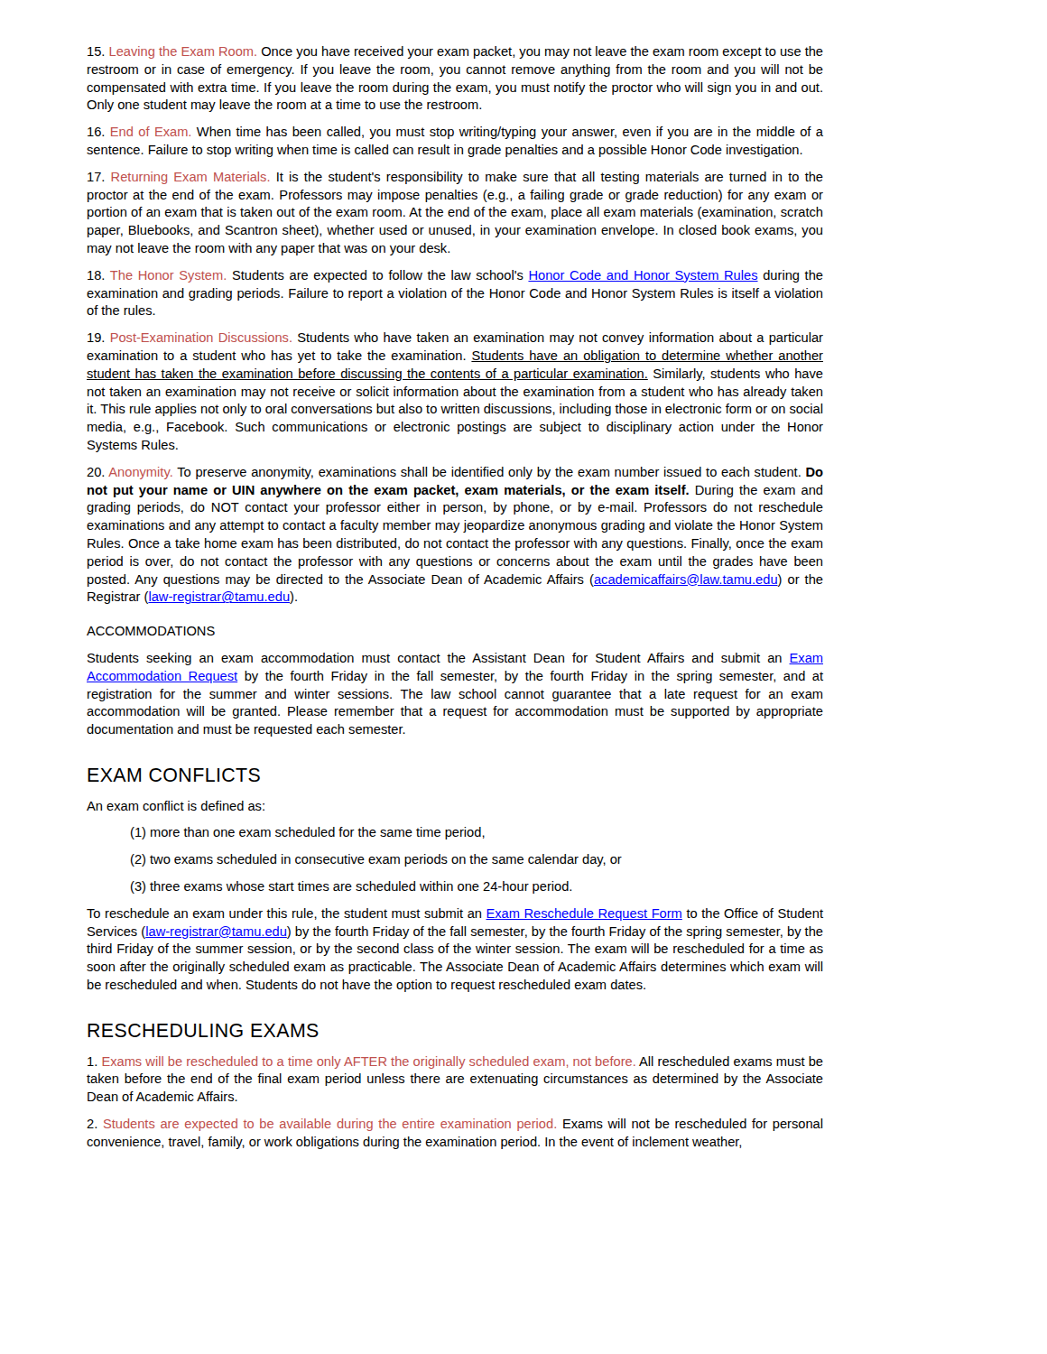15. Leaving the Exam Room. Once you have received your exam packet, you may not leave the exam room except to use the restroom or in case of emergency. If you leave the room, you cannot remove anything from the room and you will not be compensated with extra time. If you leave the room during the exam, you must notify the proctor who will sign you in and out. Only one student may leave the room at a time to use the restroom.
16. End of Exam. When time has been called, you must stop writing/typing your answer, even if you are in the middle of a sentence. Failure to stop writing when time is called can result in grade penalties and a possible Honor Code investigation.
17. Returning Exam Materials. It is the student's responsibility to make sure that all testing materials are turned in to the proctor at the end of the exam. Professors may impose penalties (e.g., a failing grade or grade reduction) for any exam or portion of an exam that is taken out of the exam room. At the end of the exam, place all exam materials (examination, scratch paper, Bluebooks, and Scantron sheet), whether used or unused, in your examination envelope. In closed book exams, you may not leave the room with any paper that was on your desk.
18. The Honor System. Students are expected to follow the law school's Honor Code and Honor System Rules during the examination and grading periods. Failure to report a violation of the Honor Code and Honor System Rules is itself a violation of the rules.
19. Post-Examination Discussions. Students who have taken an examination may not convey information about a particular examination to a student who has yet to take the examination. Students have an obligation to determine whether another student has taken the examination before discussing the contents of a particular examination. Similarly, students who have not taken an examination may not receive or solicit information about the examination from a student who has already taken it. This rule applies not only to oral conversations but also to written discussions, including those in electronic form or on social media, e.g., Facebook. Such communications or electronic postings are subject to disciplinary action under the Honor Systems Rules.
20. Anonymity. To preserve anonymity, examinations shall be identified only by the exam number issued to each student. Do not put your name or UIN anywhere on the exam packet, exam materials, or the exam itself. During the exam and grading periods, do NOT contact your professor either in person, by phone, or by e-mail. Professors do not reschedule examinations and any attempt to contact a faculty member may jeopardize anonymous grading and violate the Honor System Rules. Once a take home exam has been distributed, do not contact the professor with any questions. Finally, once the exam period is over, do not contact the professor with any questions or concerns about the exam until the grades have been posted. Any questions may be directed to the Associate Dean of Academic Affairs (academicaffairs@law.tamu.edu) or the Registrar (law-registrar@tamu.edu).
ACCOMMODATIONS
Students seeking an exam accommodation must contact the Assistant Dean for Student Affairs and submit an Exam Accommodation Request by the fourth Friday in the fall semester, by the fourth Friday in the spring semester, and at registration for the summer and winter sessions. The law school cannot guarantee that a late request for an exam accommodation will be granted. Please remember that a request for accommodation must be supported by appropriate documentation and must be requested each semester.
EXAM CONFLICTS
An exam conflict is defined as:
(1) more than one exam scheduled for the same time period,
(2) two exams scheduled in consecutive exam periods on the same calendar day, or
(3) three exams whose start times are scheduled within one 24-hour period.
To reschedule an exam under this rule, the student must submit an Exam Reschedule Request Form to the Office of Student Services (law-registrar@tamu.edu) by the fourth Friday of the fall semester, by the fourth Friday of the spring semester, by the third Friday of the summer session, or by the second class of the winter session. The exam will be rescheduled for a time as soon after the originally scheduled exam as practicable. The Associate Dean of Academic Affairs determines which exam will be rescheduled and when. Students do not have the option to request rescheduled exam dates.
RESCHEDULING EXAMS
1. Exams will be rescheduled to a time only AFTER the originally scheduled exam, not before. All rescheduled exams must be taken before the end of the final exam period unless there are extenuating circumstances as determined by the Associate Dean of Academic Affairs.
2. Students are expected to be available during the entire examination period. Exams will not be rescheduled for personal convenience, travel, family, or work obligations during the examination period. In the event of inclement weather,